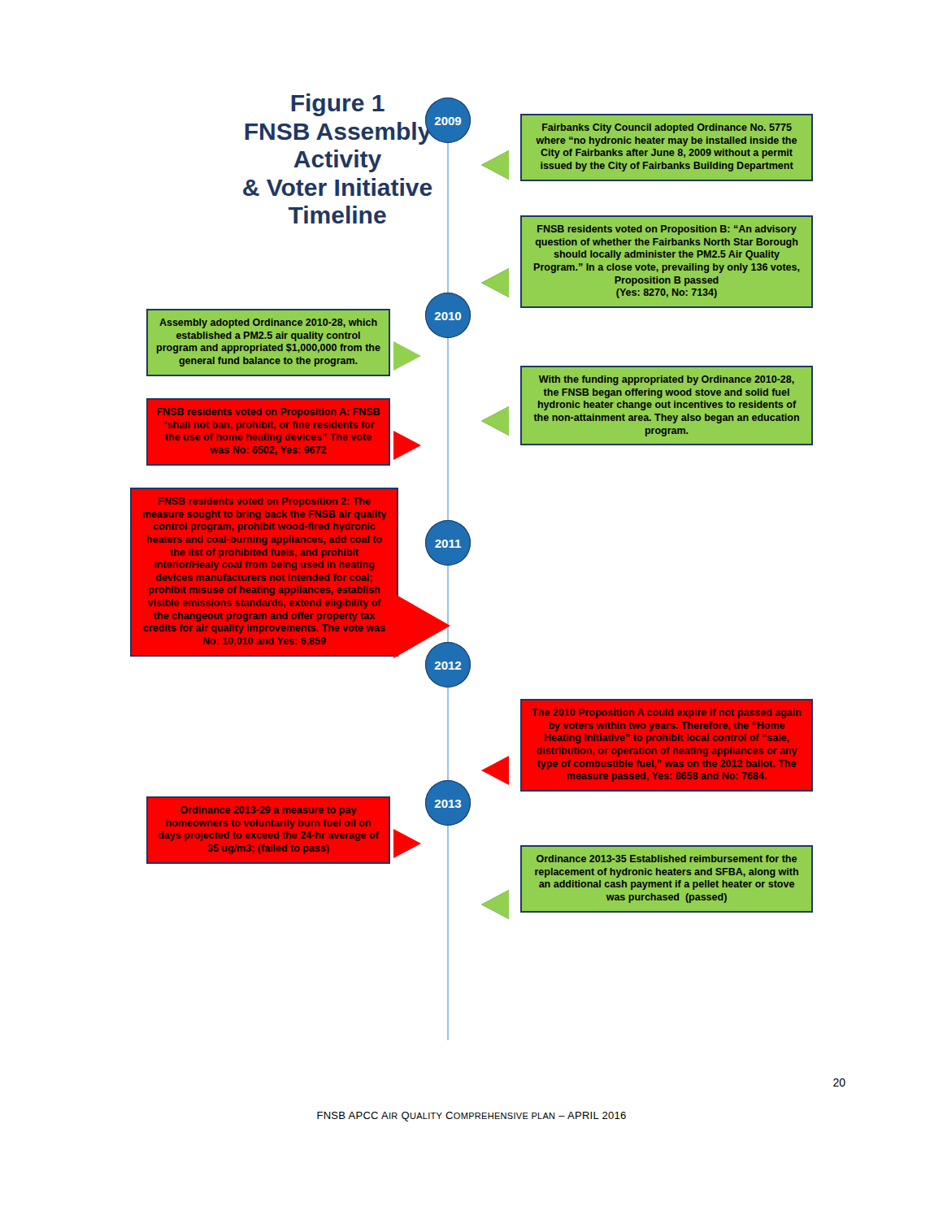Figure 1
FNSB Assembly Activity
& Voter Initiative
Timeline
2009
2010
2011
2012
2013
Fairbanks City Council adopted Ordinance No. 5775 where “no hydronic heater may be installed inside the City of Fairbanks after June 8, 2009 without a permit issued by the City of Fairbanks Building Department
FNSB residents voted on Proposition B: “An advisory question of whether the Fairbanks North Star Borough should locally administer the PM2.5 Air Quality Program.” In a close vote, prevailing by only 136 votes, Proposition B passed
(Yes: 8270, No: 7134)
With the funding appropriated by Ordinance 2010-28, the FNSB began offering wood stove and solid fuel hydronic heater change out incentives to residents of the non-attainment area. They also began an education program.
The 2010 Proposition A could expire if not passed again by voters within two years. Therefore, the “Home Heating Initiative” to prohibit local control of “sale, distribution, or operation of heating appliances or any type of combustible fuel,” was on the 2012 ballot. The measure passed, Yes: 8658 and No: 7684.
Ordinance 2013-35 Established reimbursement for the replacement of hydronic heaters and SFBA, along with an additional cash payment if a pellet heater or stove was purchased (passed)
Assembly adopted Ordinance 2010-28, which established a PM2.5 air quality control program and appropriated $1,000,000 from the general fund balance to the program.
FNSB residents voted on Proposition A: FNSB “shall not ban, prohibit, or fine residents for the use of home heating devices” The vote was No: 6502, Yes: 9672
FNSB residents voted on Proposition 2: The measure sought to bring back the FNSB air quality control program, prohibit wood-fired hydronic heaters and coal-burning appliances, add coal to the list of prohibited fuels, and prohibit Interior/Healy coal from being used in heating devices manufacturers not intended for coal; prohibit misuse of heating appliances, establish visible emissions standards, extend eligibility of the changeout program and offer property tax credits for air quality improvements. The vote was No: 10,010 and Yes: 6,859
Ordinance 2013-29 a measure to pay homeowners to voluntarily burn fuel oil on days projected to exceed the 24-hr average of 35 ug/m3; (failed to pass)
20
FNSB APCC AIR QUALITY COMPREHENSIVE PLAN – APRIL 2016